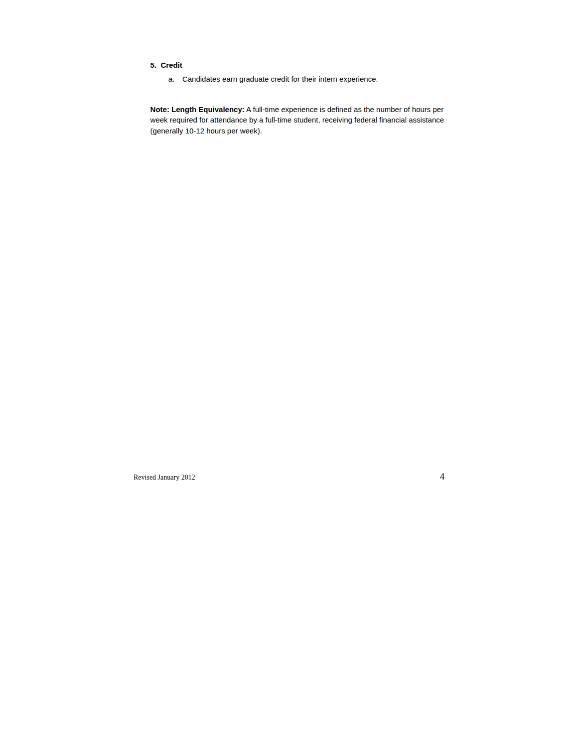5. Credit
Candidates earn graduate credit for their intern experience.
Note: Length Equivalency: A full-time experience is defined as the number of hours per week required for attendance by a full-time student, receiving federal financial assistance (generally 10-12 hours per week).
Revised January 2012 4